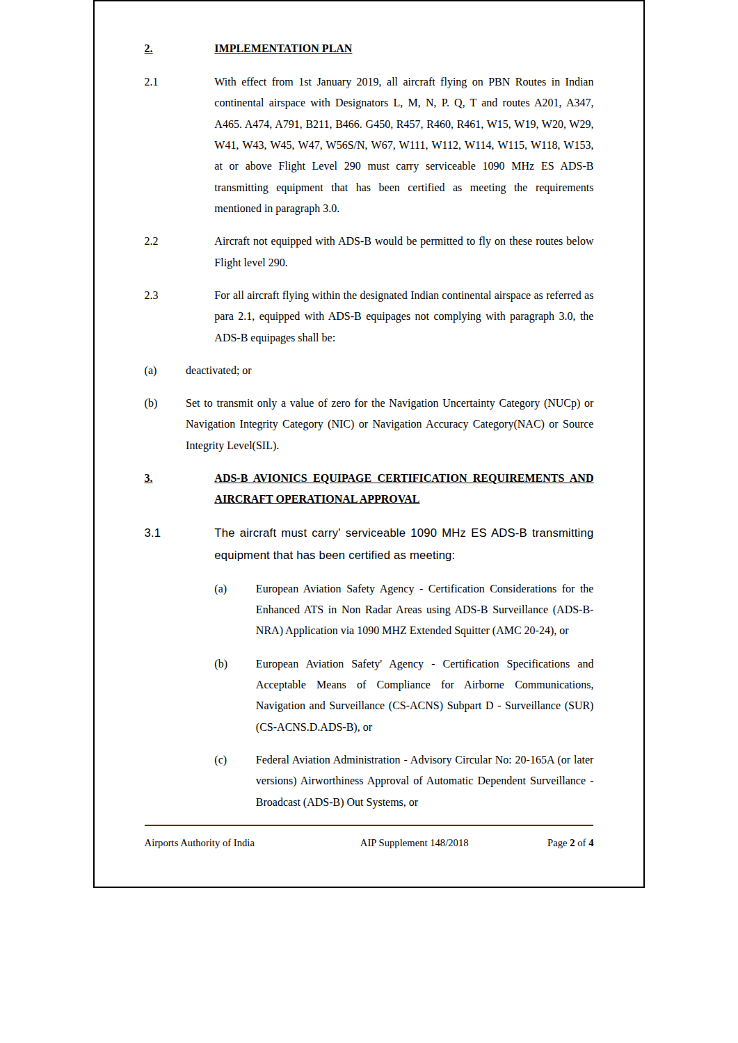2. IMPLEMENTATION PLAN
2.1 With effect from 1st January 2019, all aircraft flying on PBN Routes in Indian continental airspace with Designators L, M, N, P. Q, T and routes A201, A347, A465. A474, A791, B211, B466. G450, R457, R460, R461, W15, W19, W20, W29, W41, W43, W45, W47, W56S/N, W67, W111, W112, W114, W115, W118, W153, at or above Flight Level 290 must carry serviceable 1090 MHz ES ADS-B transmitting equipment that has been certified as meeting the requirements mentioned in paragraph 3.0.
2.2 Aircraft not equipped with ADS-B would be permitted to fly on these routes below Flight level 290.
2.3 For all aircraft flying within the designated Indian continental airspace as referred as para 2.1, equipped with ADS-B equipages not complying with paragraph 3.0, the ADS-B equipages shall be:
(a) deactivated; or
(b) Set to transmit only a value of zero for the Navigation Uncertainty Category (NUCp) or Navigation Integrity Category (NIC) or Navigation Accuracy Category(NAC) or Source Integrity Level(SIL).
3. ADS-B AVIONICS EQUIPAGE CERTIFICATION REQUIREMENTS AND AIRCRAFT OPERATIONAL APPROVAL
3.1 The aircraft must carry' serviceable 1090 MHz ES ADS-B transmitting equipment that has been certified as meeting:
(a) European Aviation Safety Agency - Certification Considerations for the Enhanced ATS in Non Radar Areas using ADS-B Surveillance (ADS-B-NRA) Application via 1090 MHZ Extended Squitter (AMC 20-24), or
(b) European Aviation Safety' Agency - Certification Specifications and Acceptable Means of Compliance for Airborne Communications, Navigation and Surveillance (CS-ACNS) Subpart D - Surveillance (SUR) (CS-ACNS.D.ADS-B), or
(c) Federal Aviation Administration - Advisory Circular No: 20-165A (or later versions) Airworthiness Approval of Automatic Dependent Surveillance - Broadcast (ADS-B) Out Systems, or
Airports Authority of India
AIP Supplement 148/2018
Page 2 of 4